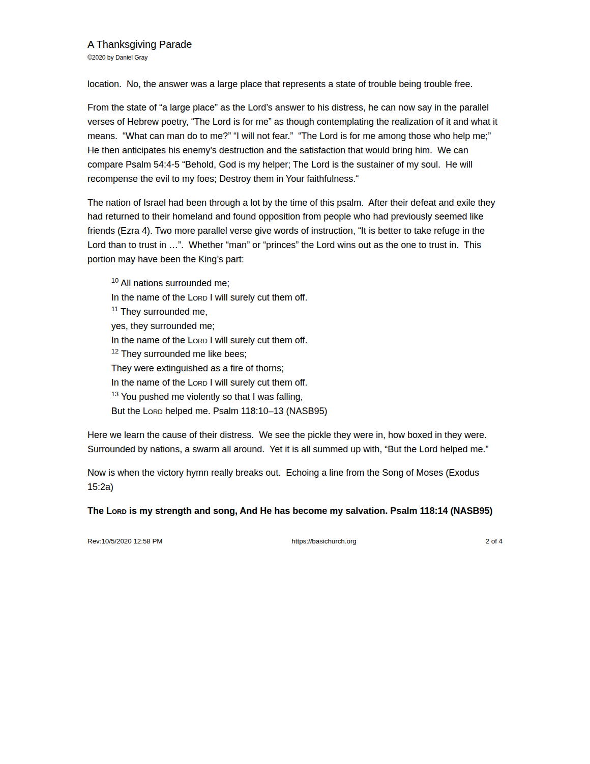A Thanksgiving Parade
©2020 by Daniel Gray
location. No, the answer was a large place that represents a state of trouble being trouble free.
From the state of “a large place” as the Lord’s answer to his distress, he can now say in the parallel verses of Hebrew poetry, “The Lord is for me” as though contemplating the realization of it and what it means. “What can man do to me?” “I will not fear.” “The Lord is for me among those who help me;” He then anticipates his enemy’s destruction and the satisfaction that would bring him. We can compare Psalm 54:4-5 “Behold, God is my helper; The Lord is the sustainer of my soul. He will recompense the evil to my foes; Destroy them in Your faithfulness.“
The nation of Israel had been through a lot by the time of this psalm. After their defeat and exile they had returned to their homeland and found opposition from people who had previously seemed like friends (Ezra 4). Two more parallel verse give words of instruction, “It is better to take refuge in the Lord than to trust in …”. Whether “man” or “princes” the Lord wins out as the one to trust in. This portion may have been the King’s part:
10 All nations surrounded me;
In the name of the Lord I will surely cut them off.
11 They surrounded me,
yes, they surrounded me;
In the name of the Lord I will surely cut them off.
12 They surrounded me like bees;
They were extinguished as a fire of thorns;
In the name of the Lord I will surely cut them off.
13 You pushed me violently so that I was falling,
But the Lord helped me. Psalm 118:10–13 (NASB95)
Here we learn the cause of their distress. We see the pickle they were in, how boxed in they were. Surrounded by nations, a swarm all around. Yet it is all summed up with, “But the Lord helped me.”
Now is when the victory hymn really breaks out. Echoing a line from the Song of Moses (Exodus 15:2a)
The Lord is my strength and song, And He has become my salvation. Psalm 118:14 (NASB95)
Rev:10/5/2020 12:58 PM https://basichurch.org 2 of 4